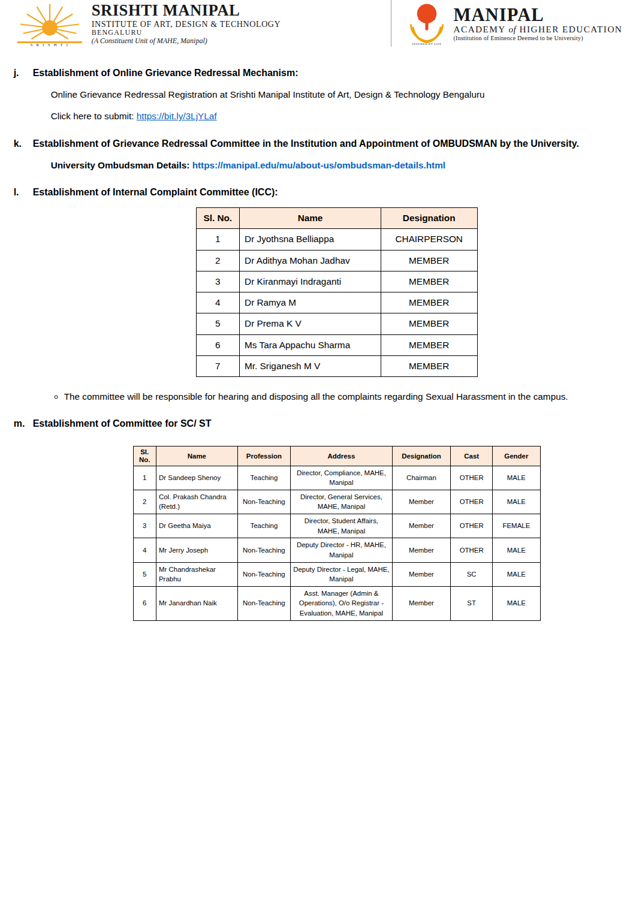S R I S H T I
SRISHTI MANIPAL
INSTITUTE OF ART, DESIGN & TECHNOLOGY
BENGALURU
(A Constituent Unit of MAHE, Manipal)
INSPIRED BY LIFE
MANIPAL
ACADEMY of HIGHER EDUCATION
(Institution of Eminence Deemed to be University)
j. Establishment of Online Grievance Redressal Mechanism:
Online Grievance Redressal Registration at Srishti Manipal Institute of Art, Design & Technology Bengaluru
Click here to submit: https://bit.ly/3LjYLaf
k. Establishment of Grievance Redressal Committee in the Institution and Appointment of OMBUDSMAN by the University.
University Ombudsman Details: https://manipal.edu/mu/about-us/ombudsman-details.html
l. Establishment of Internal Complaint Committee (ICC):
| Sl. No. | Name | Designation |
| --- | --- | --- |
| 1 | Dr Jyothsna Belliappa | CHAIRPERSON |
| 2 | Dr Adithya Mohan Jadhav | MEMBER |
| 3 | Dr Kiranmayi Indraganti | MEMBER |
| 4 | Dr Ramya M | MEMBER |
| 5 | Dr Prema K V | MEMBER |
| 6 | Ms Tara Appachu Sharma | MEMBER |
| 7 | Mr. Sriganesh M V | MEMBER |
The committee will be responsible for hearing and disposing all the complaints regarding Sexual Harassment in the campus.
m. Establishment of Committee for SC/ ST
| Sl. No. | Name | Profession | Address | Designation | Cast | Gender |
| --- | --- | --- | --- | --- | --- | --- |
| 1 | Dr Sandeep Shenoy | Teaching | Director, Compliance, MAHE, Manipal | Chairman | OTHER | MALE |
| 2 | Col. Prakash Chandra (Retd.) | Non-Teaching | Director, General Services, MAHE, Manipal | Member | OTHER | MALE |
| 3 | Dr Geetha Maiya | Teaching | Director, Student Affairs, MAHE, Manipal | Member | OTHER | FEMALE |
| 4 | Mr Jerry Joseph | Non-Teaching | Deputy Director - HR, MAHE, Manipal | Member | OTHER | MALE |
| 5 | Mr Chandrashekar Prabhu | Non-Teaching | Deputy Director - Legal, MAHE, Manipal | Member | SC | MALE |
| 6 | Mr Janardhan Naik | Non-Teaching | Asst. Manager (Admin & Operations), O/o Registrar - Evaluation, MAHE, Manipal | Member | ST | MALE |